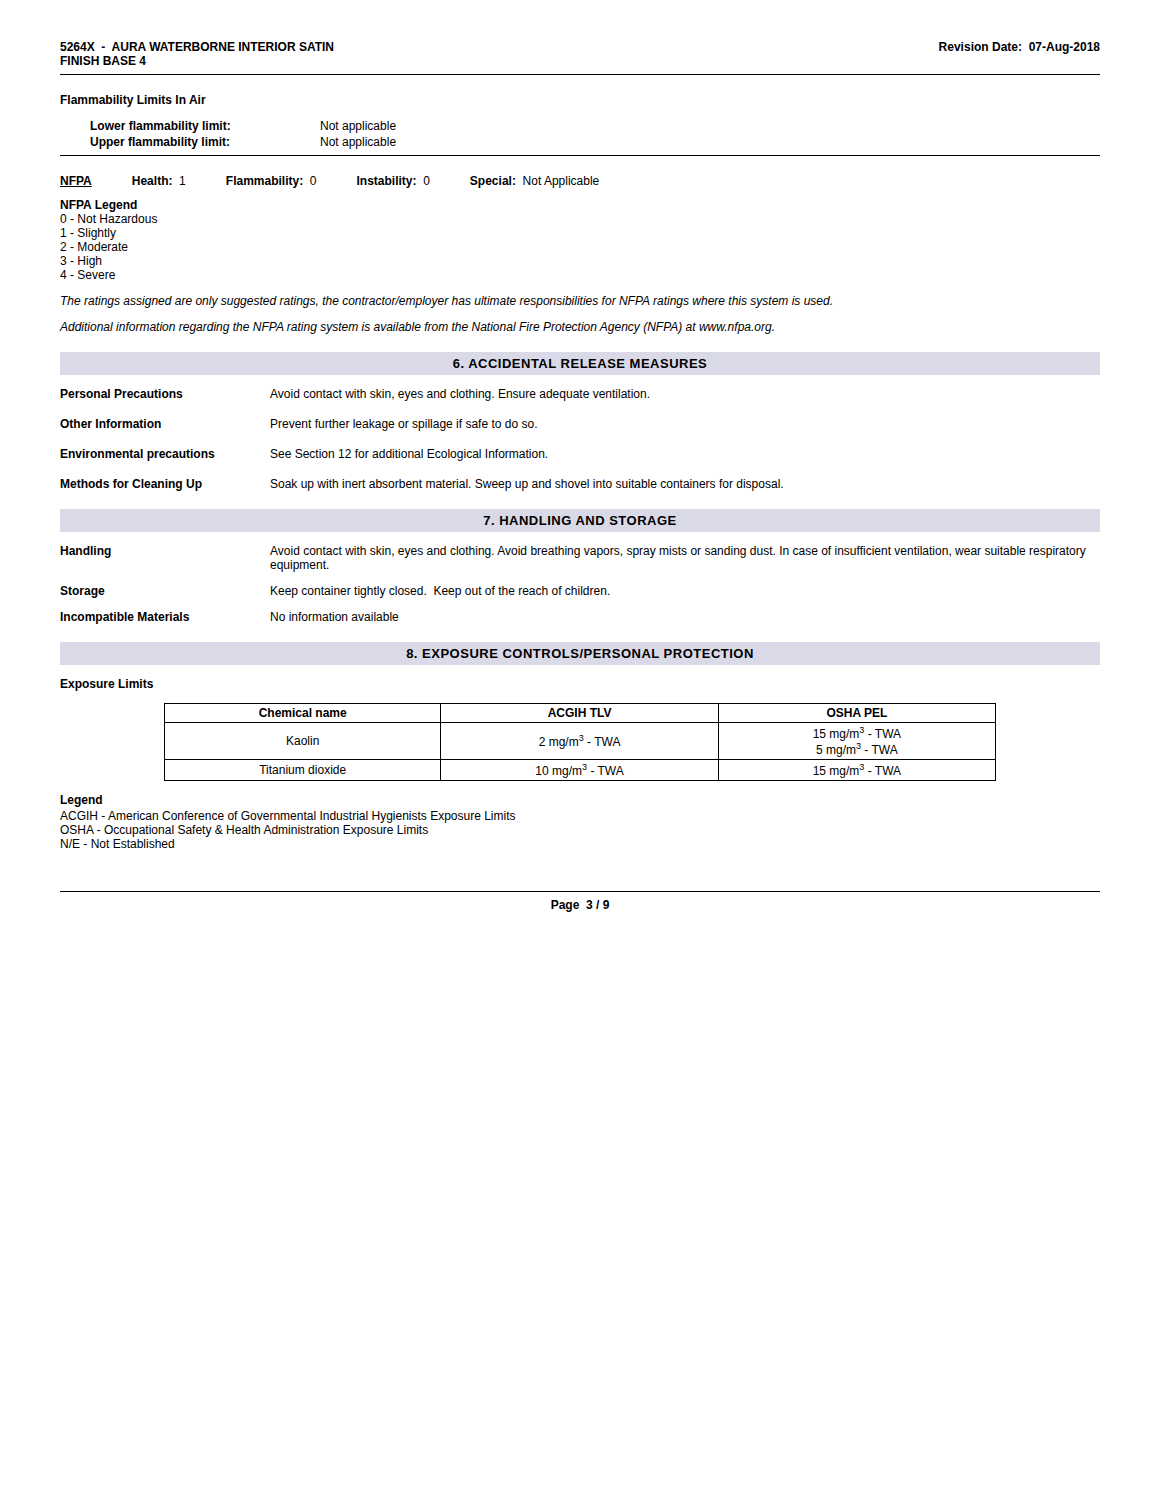5264X - AURA WATERBORNE INTERIOR SATIN
FINISH BASE 4
Revision Date: 07-Aug-2018
Flammability Limits In Air
Lower flammability limit:
Not applicable
Upper flammability limit:
Not applicable
NFPA
Health: 1
Flammability: 0
Instability: 0
Special: Not Applicable
NFPA Legend
0 - Not Hazardous
1 - Slightly
2 - Moderate
3 - High
4 - Severe
The ratings assigned are only suggested ratings, the contractor/employer has ultimate responsibilities for NFPA ratings where this system is used.
Additional information regarding the NFPA rating system is available from the National Fire Protection Agency (NFPA) at www.nfpa.org.
6. ACCIDENTAL RELEASE MEASURES
Personal Precautions
Avoid contact with skin, eyes and clothing. Ensure adequate ventilation.
Other Information
Prevent further leakage or spillage if safe to do so.
Environmental precautions
See Section 12 for additional Ecological Information.
Methods for Cleaning Up
Soak up with inert absorbent material. Sweep up and shovel into suitable containers for disposal.
7. HANDLING AND STORAGE
Handling
Avoid contact with skin, eyes and clothing. Avoid breathing vapors, spray mists or sanding dust. In case of insufficient ventilation, wear suitable respiratory equipment.
Storage
Keep container tightly closed. Keep out of the reach of children.
Incompatible Materials
No information available
8. EXPOSURE CONTROLS/PERSONAL PROTECTION
Exposure Limits
| Chemical name | ACGIH TLV | OSHA PEL |
| --- | --- | --- |
| Kaolin | 2 mg/m 3 - TWA | 15 mg/m 3 - TWA 5 mg/m 3 - TWA |
| Titanium dioxide | 10 mg/m 3 - TWA | 15 mg/m 3 - TWA |
Legend
ACGIH - American Conference of Governmental Industrial Hygienists Exposure Limits
OSHA - Occupational Safety & Health Administration Exposure Limits
N/E - Not Established
Page 3 / 9